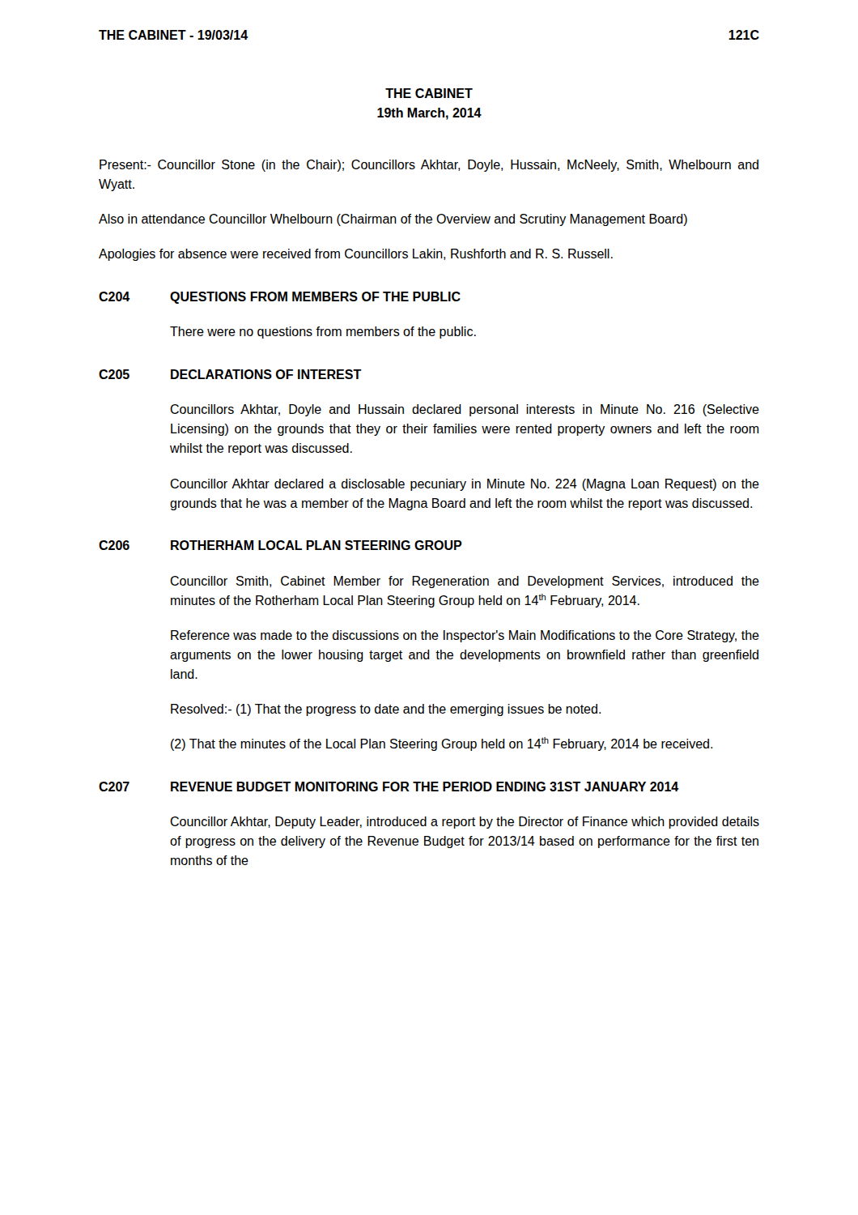THE CABINET - 19/03/14 121C
THE CABINET 19th March, 2014
Present:- Councillor Stone (in the Chair); Councillors Akhtar, Doyle, Hussain, McNeely, Smith, Whelbourn and Wyatt.
Also in attendance Councillor Whelbourn (Chairman of the Overview and Scrutiny Management Board)
Apologies for absence were received from Councillors Lakin, Rushforth and R. S. Russell.
C204 Questions from Members of the Public
There were no questions from members of the public.
C205 Declarations of Interest
Councillors Akhtar, Doyle and Hussain declared personal interests in Minute No. 216 (Selective Licensing) on the grounds that they or their families were rented property owners and left the room whilst the report was discussed.
Councillor Akhtar declared a disclosable pecuniary in Minute No. 224 (Magna Loan Request) on the grounds that he was a member of the Magna Board and left the room whilst the report was discussed.
C206 Rotherham Local Plan Steering Group
Councillor Smith, Cabinet Member for Regeneration and Development Services, introduced the minutes of the Rotherham Local Plan Steering Group held on 14th February, 2014.
Reference was made to the discussions on the Inspector's Main Modifications to the Core Strategy, the arguments on the lower housing target and the developments on brownfield rather than greenfield land.
Resolved:- (1) That the progress to date and the emerging issues be noted.
(2) That the minutes of the Local Plan Steering Group held on 14th February, 2014 be received.
C207 Revenue Budget Monitoring for the Period Ending 31st January 2014
Councillor Akhtar, Deputy Leader, introduced a report by the Director of Finance which provided details of progress on the delivery of the Revenue Budget for 2013/14 based on performance for the first ten months of the